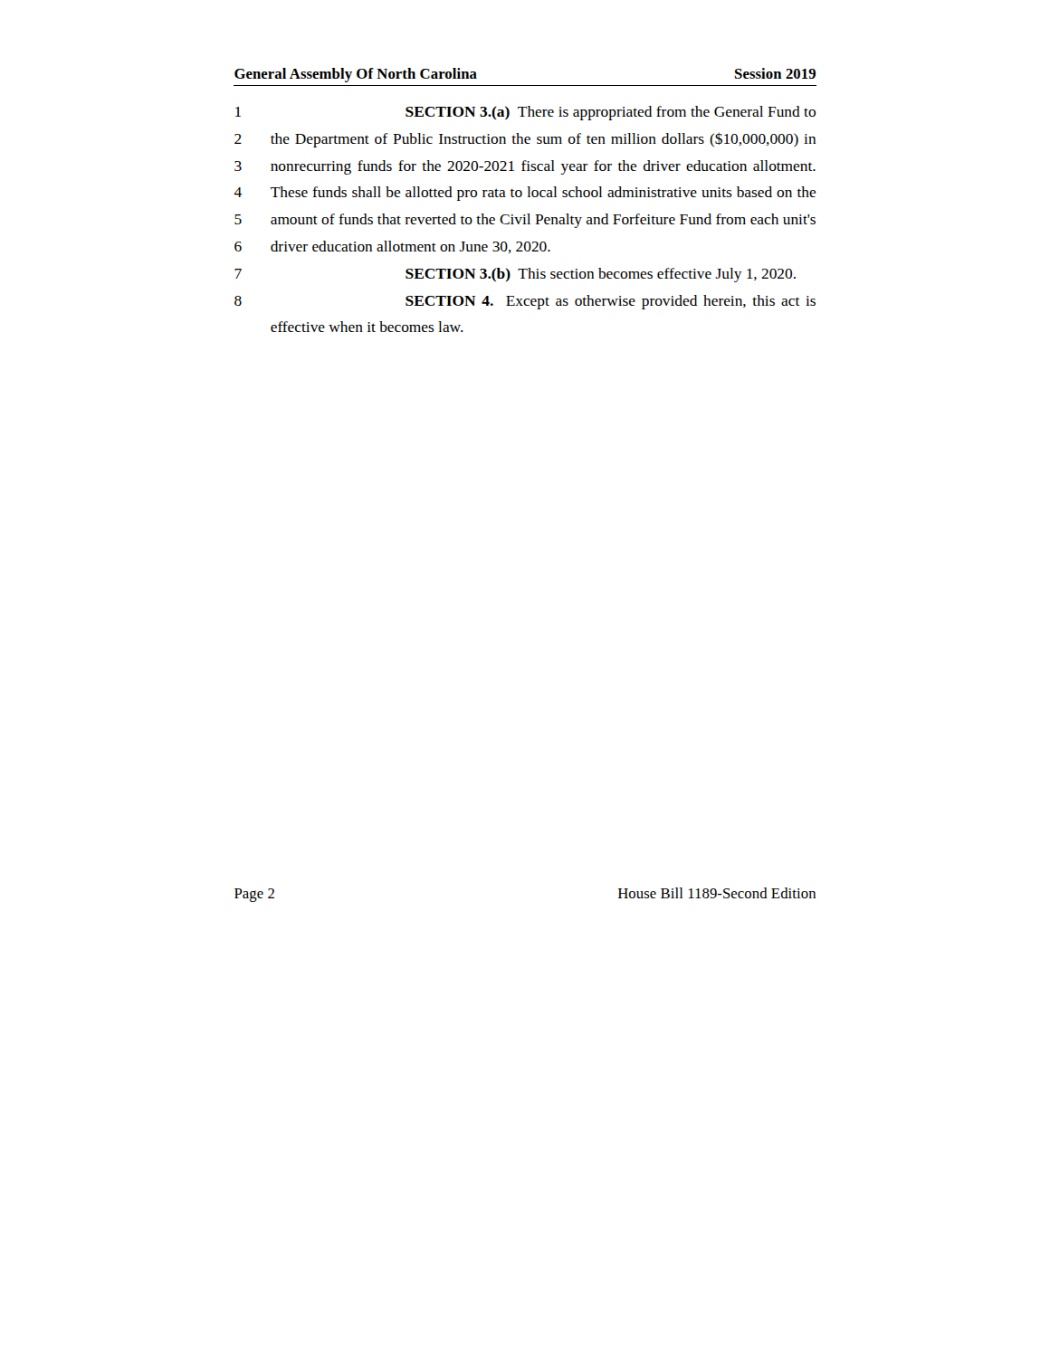General Assembly Of North Carolina
Session 2019
1
2
3
4
5
6
7
8
SECTION 3.(a) There is appropriated from the General Fund to the Department of Public Instruction the sum of ten million dollars ($10,000,000) in nonrecurring funds for the 2020-2021 fiscal year for the driver education allotment. These funds shall be allotted pro rata to local school administrative units based on the amount of funds that reverted to the Civil Penalty and Forfeiture Fund from each unit's driver education allotment on June 30, 2020.
SECTION 3.(b) This section becomes effective July 1, 2020.
SECTION 4. Except as otherwise provided herein, this act is effective when it becomes law.
Page 2
House Bill 1189-Second Edition